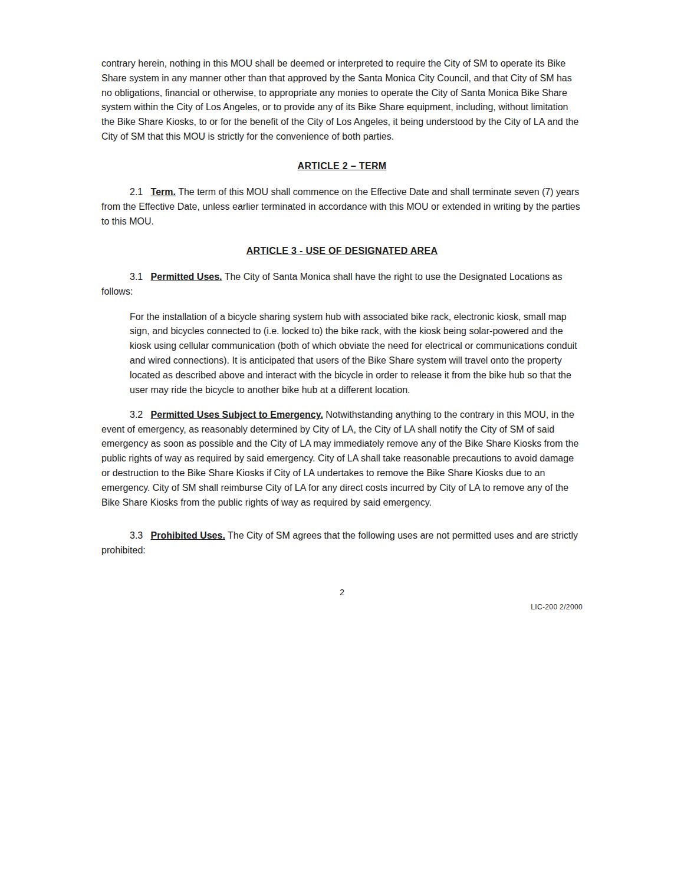contrary herein, nothing in this MOU shall be deemed or interpreted to require the City of SM to operate its Bike Share system in any manner other than that approved by the Santa Monica City Council, and that City of SM has no obligations, financial or otherwise, to appropriate any monies to operate the City of Santa Monica Bike Share system within the City of Los Angeles, or to provide any of its Bike Share equipment, including, without limitation the Bike Share Kiosks, to or for the benefit of the City of Los Angeles, it being understood by the City of LA and the City of SM that this MOU is strictly for the convenience of both parties.
ARTICLE 2 – TERM
2.1 Term. The term of this MOU shall commence on the Effective Date and shall terminate seven (7) years from the Effective Date, unless earlier terminated in accordance with this MOU or extended in writing by the parties to this MOU.
ARTICLE 3 - USE OF DESIGNATED AREA
3.1 Permitted Uses. The City of Santa Monica shall have the right to use the Designated Locations as follows:
For the installation of a bicycle sharing system hub with associated bike rack, electronic kiosk, small map sign, and bicycles connected to (i.e. locked to) the bike rack, with the kiosk being solar-powered and the kiosk using cellular communication (both of which obviate the need for electrical or communications conduit and wired connections). It is anticipated that users of the Bike Share system will travel onto the property located as described above and interact with the bicycle in order to release it from the bike hub so that the user may ride the bicycle to another bike hub at a different location.
3.2 Permitted Uses Subject to Emergency. Notwithstanding anything to the contrary in this MOU, in the event of emergency, as reasonably determined by City of LA, the City of LA shall notify the City of SM of said emergency as soon as possible and the City of LA may immediately remove any of the Bike Share Kiosks from the public rights of way as required by said emergency. City of LA shall take reasonable precautions to avoid damage or destruction to the Bike Share Kiosks if City of LA undertakes to remove the Bike Share Kiosks due to an emergency. City of SM shall reimburse City of LA for any direct costs incurred by City of LA to remove any of the Bike Share Kiosks from the public rights of way as required by said emergency.
3.3 Prohibited Uses. The City of SM agrees that the following uses are not permitted uses and are strictly prohibited:
2
LIC-200 2/2000